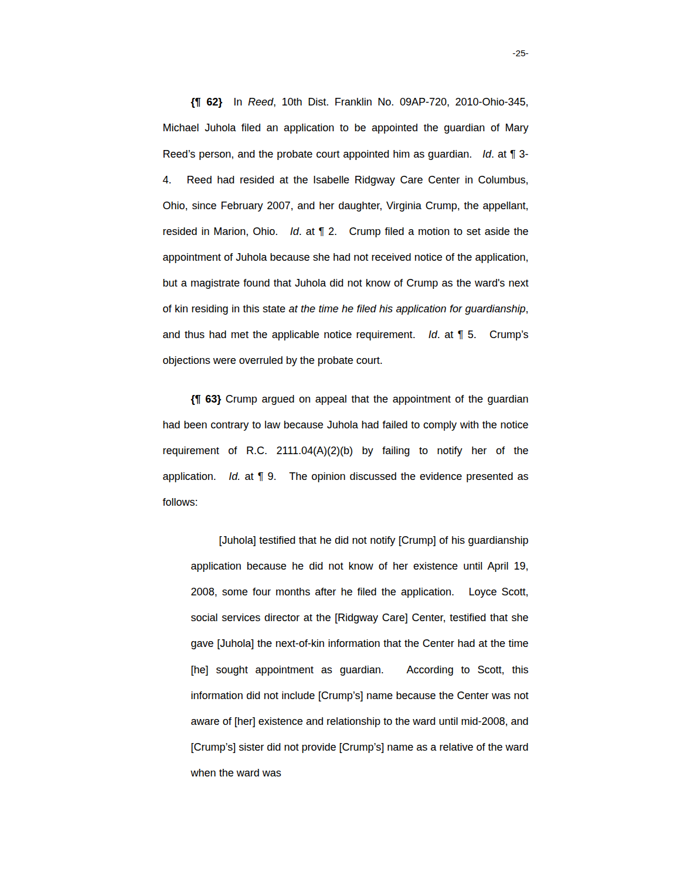-25-
{¶ 62} In Reed, 10th Dist. Franklin No. 09AP-720, 2010-Ohio-345, Michael Juhola filed an application to be appointed the guardian of Mary Reed’s person, and the probate court appointed him as guardian. Id. at ¶ 3-4. Reed had resided at the Isabelle Ridgway Care Center in Columbus, Ohio, since February 2007, and her daughter, Virginia Crump, the appellant, resided in Marion, Ohio. Id. at ¶ 2. Crump filed a motion to set aside the appointment of Juhola because she had not received notice of the application, but a magistrate found that Juhola did not know of Crump as the ward's next of kin residing in this state at the time he filed his application for guardianship, and thus had met the applicable notice requirement. Id. at ¶ 5. Crump’s objections were overruled by the probate court.
{¶ 63} Crump argued on appeal that the appointment of the guardian had been contrary to law because Juhola had failed to comply with the notice requirement of R.C. 2111.04(A)(2)(b) by failing to notify her of the application. Id. at ¶ 9. The opinion discussed the evidence presented as follows:
[Juhola] testified that he did not notify [Crump] of his guardianship application because he did not know of her existence until April 19, 2008, some four months after he filed the application. Loyce Scott, social services director at the [Ridgway Care] Center, testified that she gave [Juhola] the next-of-kin information that the Center had at the time [he] sought appointment as guardian. According to Scott, this information did not include [Crump’s] name because the Center was not aware of [her] existence and relationship to the ward until mid-2008, and [Crump’s] sister did not provide [Crump’s] name as a relative of the ward when the ward was